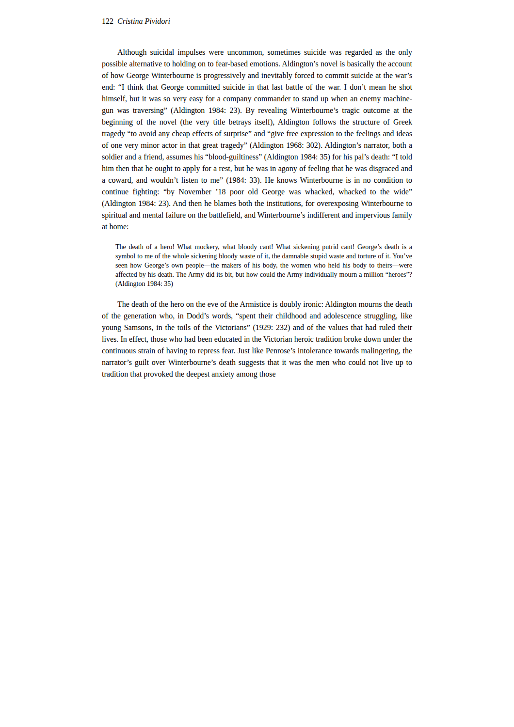122 Cristina Pividori
Although suicidal impulses were uncommon, sometimes suicide was regarded as the only possible alternative to holding on to fear-based emotions. Aldington’s novel is basically the account of how George Winterbourne is progressively and inevitably forced to commit suicide at the war’s end: “I think that George committed suicide in that last battle of the war. I don’t mean he shot himself, but it was so very easy for a company commander to stand up when an enemy machine-gun was traversing” (Aldington 1984: 23). By revealing Winterbourne’s tragic outcome at the beginning of the novel (the very title betrays itself), Aldington follows the structure of Greek tragedy “to avoid any cheap effects of surprise” and “give free expression to the feelings and ideas of one very minor actor in that great tragedy” (Aldington 1968: 302). Aldington’s narrator, both a soldier and a friend, assumes his “blood-guiltiness” (Aldington 1984: 35) for his pal’s death: “I told him then that he ought to apply for a rest, but he was in agony of feeling that he was disgraced and a coward, and wouldn’t listen to me” (1984: 33). He knows Winterbourne is in no condition to continue fighting: “by November ’18 poor old George was whacked, whacked to the wide” (Aldington 1984: 23). And then he blames both the institutions, for overexposing Winterbourne to spiritual and mental failure on the battlefield, and Winterbourne’s indifferent and impervious family at home:
The death of a hero! What mockery, what bloody cant! What sickening putrid cant! George’s death is a symbol to me of the whole sickening bloody waste of it, the damnable stupid waste and torture of it. You’ve seen how George’s own people—the makers of his body, the women who held his body to theirs—were affected by his death. The Army did its bit, but how could the Army individually mourn a million “heroes”? (Aldington 1984: 35)
The death of the hero on the eve of the Armistice is doubly ironic: Aldington mourns the death of the generation who, in Dodd’s words, “spent their childhood and adolescence struggling, like young Samsons, in the toils of the Victorians” (1929: 232) and of the values that had ruled their lives. In effect, those who had been educated in the Victorian heroic tradition broke down under the continuous strain of having to repress fear. Just like Penrose’s intolerance towards malingering, the narrator’s guilt over Winterbourne’s death suggests that it was the men who could not live up to tradition that provoked the deepest anxiety among those